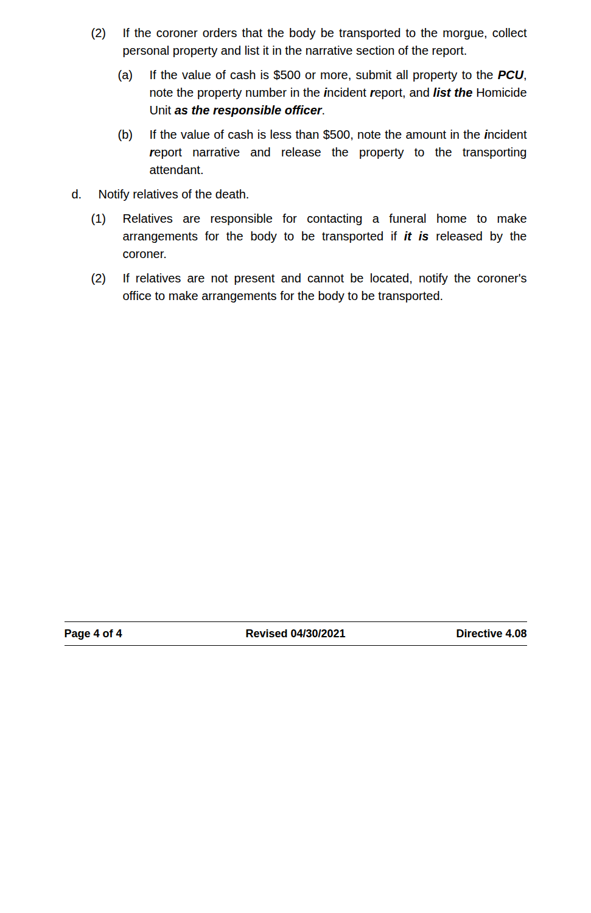(2) If the coroner orders that the body be transported to the morgue, collect personal property and list it in the narrative section of the report.
(a) If the value of cash is $500 or more, submit all property to the PCU, note the property number in the incident report, and list the Homicide Unit as the responsible officer.
(b) If the value of cash is less than $500, note the amount in the incident report narrative and release the property to the transporting attendant.
d. Notify relatives of the death.
(1) Relatives are responsible for contacting a funeral home to make arrangements for the body to be transported if it is released by the coroner.
(2) If relatives are not present and cannot be located, notify the coroner's office to make arrangements for the body to be transported.
Page 4 of 4 Revised 04/30/2021 Directive 4.08